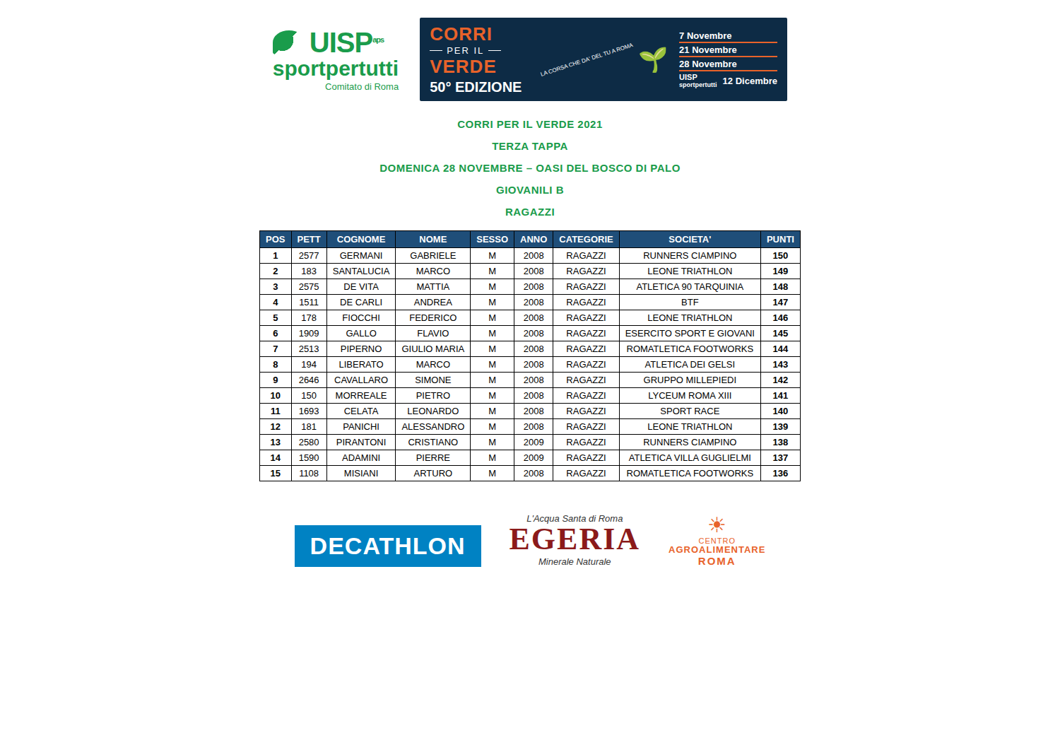UISPaps
sportpertutti
Comitato di Roma
CORRI
PER IL
VERDE
50° EDIZIONE
LA CORSA CHE DA' DEL TU A ROMA
🌱
7 Novembre
21 Novembre
28 Novembre
UISP
sportpertutti
12 Dicembre
CORRI PER IL VERDE 2021
TERZA TAPPA
DOMENICA 28 NOVEMBRE – OASI DEL BOSCO DI PALO
GIOVANILI B
RAGAZZI
| POS | PETT | COGNOME | NOME | SESSO | ANNO | CATEGORIE | SOCIETA' | PUNTI |
| --- | --- | --- | --- | --- | --- | --- | --- | --- |
| 1 | 2577 | GERMANI | GABRIELE | M | 2008 | RAGAZZI | RUNNERS CIAMPINO | 150 |
| 2 | 183 | SANTALUCIA | MARCO | M | 2008 | RAGAZZI | LEONE TRIATHLON | 149 |
| 3 | 2575 | DE VITA | MATTIA | M | 2008 | RAGAZZI | ATLETICA 90 TARQUINIA | 148 |
| 4 | 1511 | DE CARLI | ANDREA | M | 2008 | RAGAZZI | BTF | 147 |
| 5 | 178 | FIOCCHI | FEDERICO | M | 2008 | RAGAZZI | LEONE TRIATHLON | 146 |
| 6 | 1909 | GALLO | FLAVIO | M | 2008 | RAGAZZI | ESERCITO SPORT E GIOVANI | 145 |
| 7 | 2513 | PIPERNO | GIULIO MARIA | M | 2008 | RAGAZZI | ROMATLETICA FOOTWORKS | 144 |
| 8 | 194 | LIBERATO | MARCO | M | 2008 | RAGAZZI | ATLETICA DEI GELSI | 143 |
| 9 | 2646 | CAVALLARO | SIMONE | M | 2008 | RAGAZZI | GRUPPO MILLEPIEDI | 142 |
| 10 | 150 | MORREALE | PIETRO | M | 2008 | RAGAZZI | LYCEUM ROMA XIII | 141 |
| 11 | 1693 | CELATA | LEONARDO | M | 2008 | RAGAZZI | SPORT RACE | 140 |
| 12 | 181 | PANICHI | ALESSANDRO | M | 2008 | RAGAZZI | LEONE TRIATHLON | 139 |
| 13 | 2580 | PIRANTONI | CRISTIANO | M | 2009 | RAGAZZI | RUNNERS CIAMPINO | 138 |
| 14 | 1590 | ADAMINI | PIERRE | M | 2009 | RAGAZZI | ATLETICA VILLA GUGLIELMI | 137 |
| 15 | 1108 | MISIANI | ARTURO | M | 2008 | RAGAZZI | ROMATLETICA FOOTWORKS | 136 |
DECATHLON
L'Acqua Santa di Roma
EGERIA
Minerale Naturale
☀
CENTRO
AGROALIMENTARE
ROMA